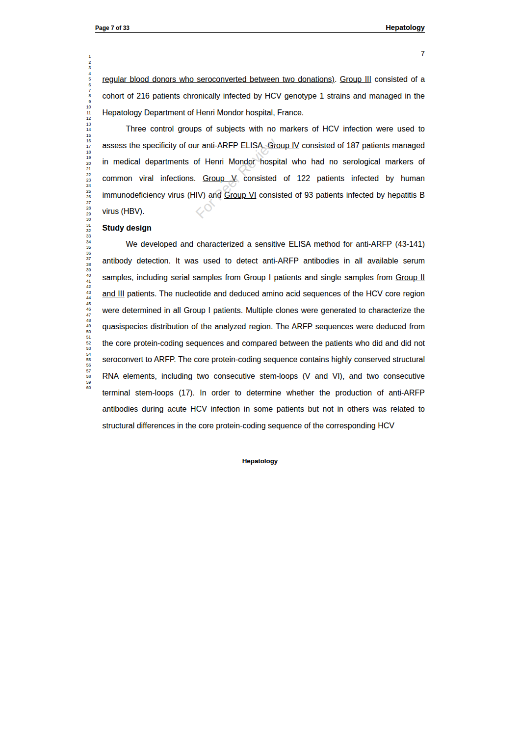Page 7 of 33 Hepatology
7
123456789101112131415161718192021222324252627282930313233343536373839404142434445464748495051525354555657585960
For Peer Review
regular blood donors who seroconverted between two donations). Group III consisted of a cohort of 216 patients chronically infected by HCV genotype 1 strains and managed in the Hepatology Department of Henri Mondor hospital, France.
Three control groups of subjects with no markers of HCV infection were used to assess the specificity of our anti-ARFP ELISA. Group IV consisted of 187 patients managed in medical departments of Henri Mondor hospital who had no serological markers of common viral infections. Group V consisted of 122 patients infected by human immunodeficiency virus (HIV) and Group VI consisted of 93 patients infected by hepatitis B virus (HBV).
Study design
We developed and characterized a sensitive ELISA method for anti-ARFP (43-141) antibody detection. It was used to detect anti-ARFP antibodies in all available serum samples, including serial samples from Group I patients and single samples from Group II and III patients. The nucleotide and deduced amino acid sequences of the HCV core region were determined in all Group I patients. Multiple clones were generated to characterize the quasispecies distribution of the analyzed region. The ARFP sequences were deduced from the core protein-coding sequences and compared between the patients who did and did not seroconvert to ARFP. The core protein-coding sequence contains highly conserved structural RNA elements, including two consecutive stem-loops (V and VI), and two consecutive terminal stem-loops (17). In order to determine whether the production of anti-ARFP antibodies during acute HCV infection in some patients but not in others was related to structural differences in the core protein-coding sequence of the corresponding HCV
Hepatology